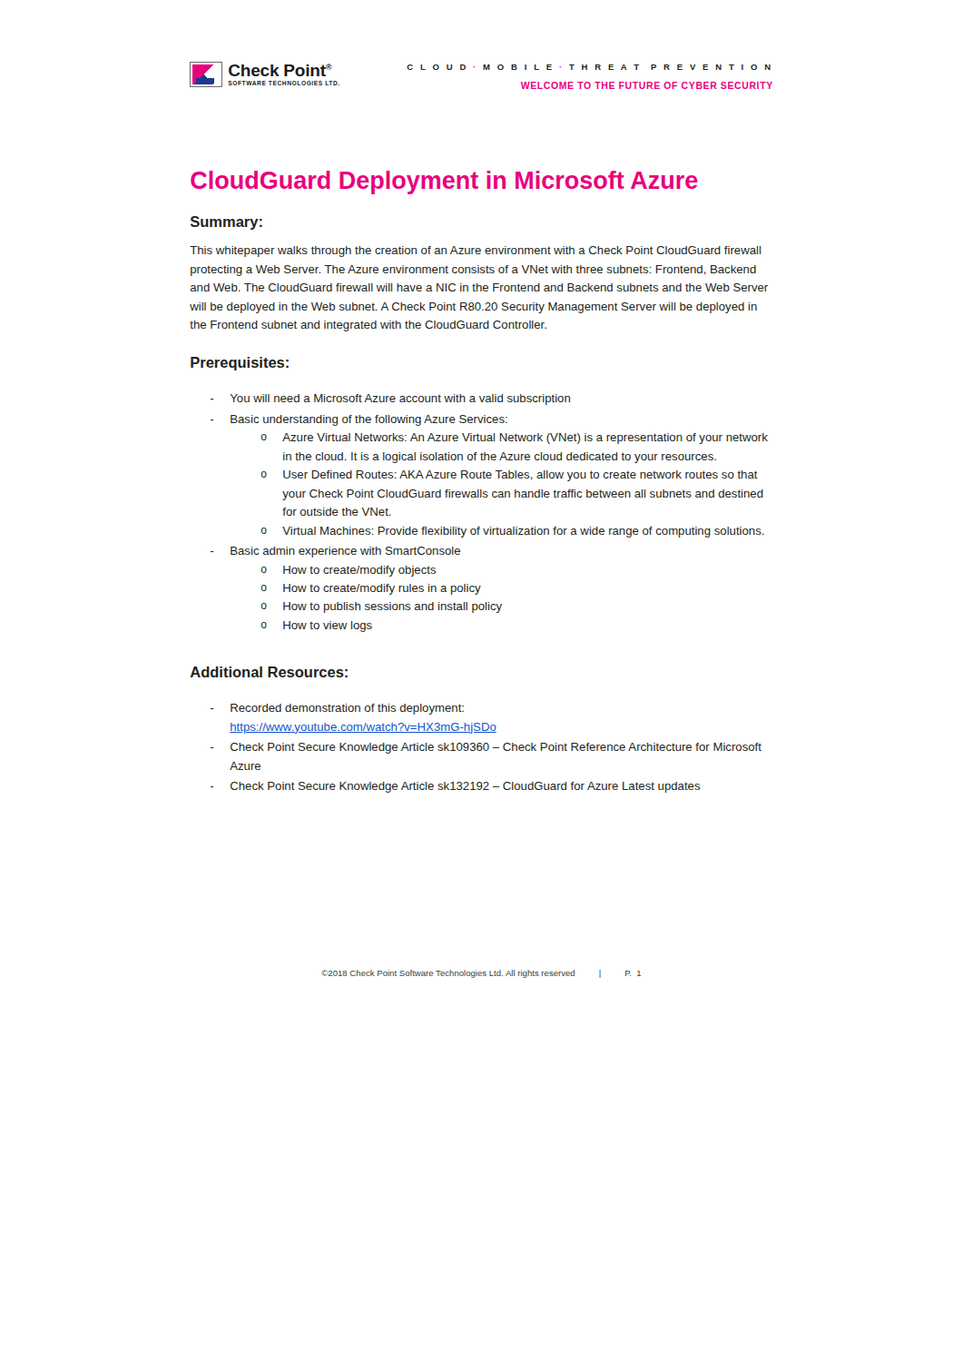Check Point®
SOFTWARE TECHNOLOGIES LTD.
C L O U D · M O B I L E · T H R E A T P R E V E N T I O N
WELCOME TO THE FUTURE OF CYBER SECURITY
CloudGuard Deployment in Microsoft Azure
Summary:
This whitepaper walks through the creation of an Azure environment with a Check Point CloudGuard firewall protecting a Web Server. The Azure environment consists of a VNet with three subnets: Frontend, Backend and Web. The CloudGuard firewall will have a NIC in the Frontend and Backend subnets and the Web Server will be deployed in the Web subnet. A Check Point R80.20 Security Management Server will be deployed in the Frontend subnet and integrated with the CloudGuard Controller.
Prerequisites:
You will need a Microsoft Azure account with a valid subscription
Basic understanding of the following Azure Services:
Azure Virtual Networks: An Azure Virtual Network (VNet) is a representation of your network in the cloud. It is a logical isolation of the Azure cloud dedicated to your resources.
User Defined Routes: AKA Azure Route Tables, allow you to create network routes so that your Check Point CloudGuard firewalls can handle traffic between all subnets and destined for outside the VNet.
Virtual Machines: Provide flexibility of virtualization for a wide range of computing solutions.
Basic admin experience with SmartConsole
How to create/modify objects
How to create/modify rules in a policy
How to publish sessions and install policy
How to view logs
Additional Resources:
Recorded demonstration of this deployment:
https://www.youtube.com/watch?v=HX3mG-hjSDo
Check Point Secure Knowledge Article sk109360 – Check Point Reference Architecture for Microsoft Azure
Check Point Secure Knowledge Article sk132192 – CloudGuard for Azure Latest updates
©2018 Check Point Software Technologies Ltd. All rights reserved | P. 1